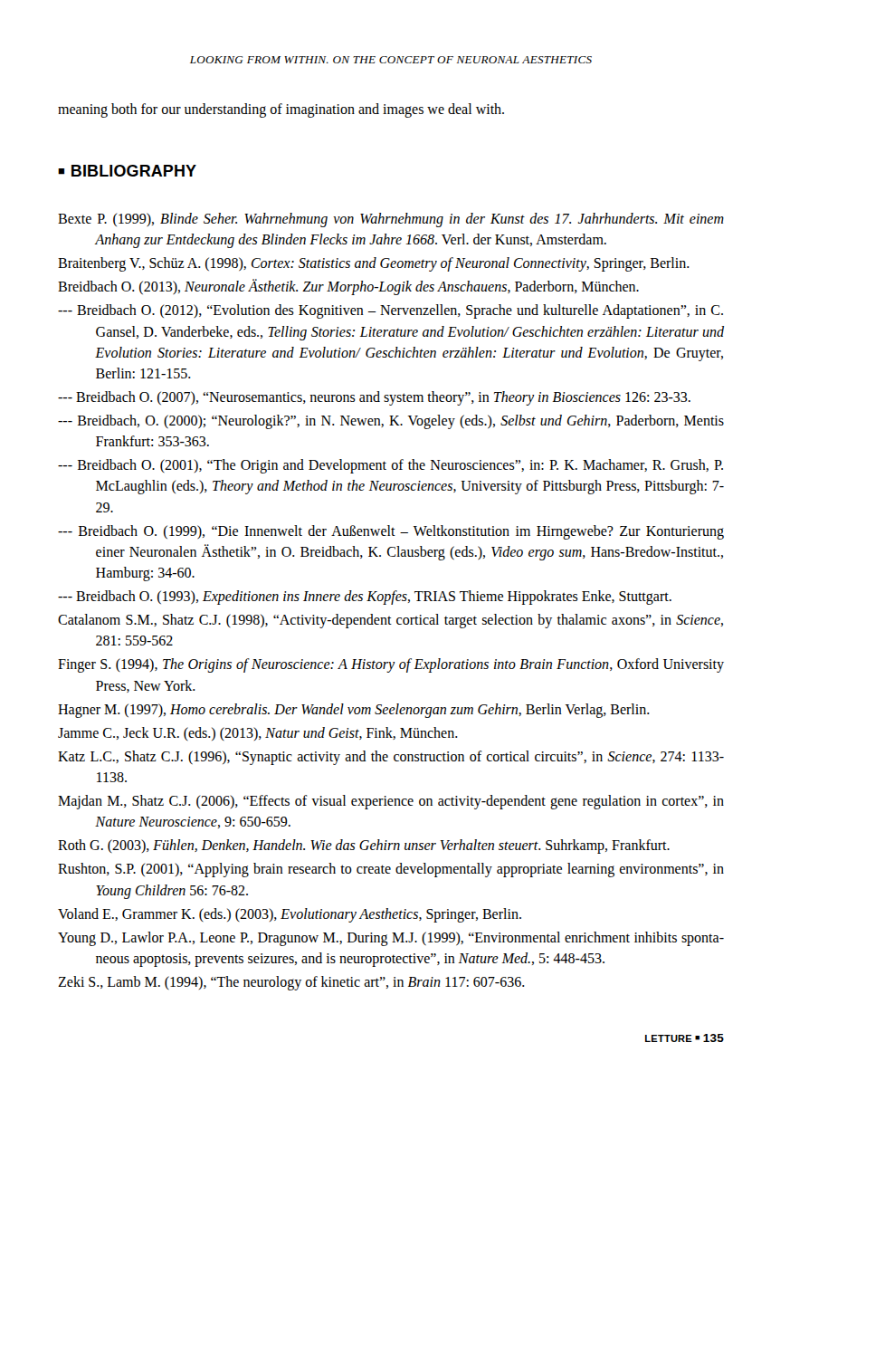LOOKING FROM WITHIN. ON THE CONCEPT OF NEURONAL AESTHETICS
meaning both for our understanding of imagination and images we deal with.
■BIBLIOGRAPHY
Bexte P. (1999), Blinde Seher. Wahrnehmung von Wahrnehmung in der Kunst des 17. Jahrhunderts. Mit einem Anhang zur Entdeckung des Blinden Flecks im Jahre 1668. Verl. der Kunst, Amsterdam.
Braitenberg V., Schüz A. (1998), Cortex: Statistics and Geometry of Neuronal Connectivity, Springer, Berlin.
Breidbach O. (2013), Neuronale Ästhetik. Zur Morpho-Logik des Anschauens, Paderborn, München.
--- Breidbach O. (2012), “Evolution des Kognitiven – Nervenzellen, Sprache und kulturelle Adaptationen”, in C. Gansel, D. Vanderbeke, eds., Telling Stories: Literature and Evolution/ Geschichten erzählen: Literatur und Evolution Stories: Literature and Evolution/ Geschichten erzählen: Literatur und Evolution, De Gruyter, Berlin: 121-155.
--- Breidbach O. (2007), “Neurosemantics, neurons and system theory”, in Theory in Biosciences 126: 23-33.
--- Breidbach, O. (2000); “Neurologik?”, in N. Newen, K. Vogeley (eds.), Selbst und Gehirn, Paderborn, Mentis Frankfurt: 353-363.
--- Breidbach O. (2001), “The Origin and Development of the Neurosciences”, in: P. K. Machamer, R. Grush, P. McLaughlin (eds.), Theory and Method in the Neurosciences, University of Pittsburgh Press, Pittsburgh: 7-29.
--- Breidbach O. (1999), “Die Innenwelt der Außenwelt – Weltkonstitution im Hirngewebe? Zur Konturierung einer Neuronalen Ästhetik”, in O. Breidbach, K. Clausberg (eds.), Video ergo sum, Hans-Bredow-Institut., Hamburg: 34-60.
--- Breidbach O. (1993), Expeditionen ins Innere des Kopfes, TRIAS Thieme Hippokrates Enke, Stuttgart.
Catalanom S.M., Shatz C.J. (1998), “Activity-dependent cortical target selection by thalamic axons”, in Science, 281: 559-562
Finger S. (1994), The Origins of Neuroscience: A History of Explorations into Brain Function, Oxford University Press, New York.
Hagner M. (1997), Homo cerebralis. Der Wandel vom Seelenorgan zum Gehirn, Berlin Verlag, Berlin.
Jamme C., Jeck U.R. (eds.) (2013), Natur und Geist, Fink, München.
Katz L.C., Shatz C.J. (1996), “Synaptic activity and the construction of cortical circuits”, in Science, 274: 1133-1138.
Majdan M., Shatz C.J. (2006), “Effects of visual experience on activity-dependent gene regulation in cortex”, in Nature Neuroscience, 9: 650-659.
Roth G. (2003), Fühlen, Denken, Handeln. Wie das Gehirn unser Verhalten steuert. Suhrkamp, Frankfurt.
Rushton, S.P. (2001), “Applying brain research to create developmentally appropriate learning environments”, in Young Children 56: 76-82.
Voland E., Grammer K. (eds.) (2003), Evolutionary Aesthetics, Springer, Berlin.
Young D., Lawlor P.A., Leone P., Dragunow M., During M.J. (1999), “Environmental enrichment inhibits spontaneous apoptosis, prevents seizures, and is neuroprotective”, in Nature Med., 5: 448-453.
Zeki S., Lamb M. (1994), “The neurology of kinetic art”, in Brain 117: 607-636.
LETTURE■135